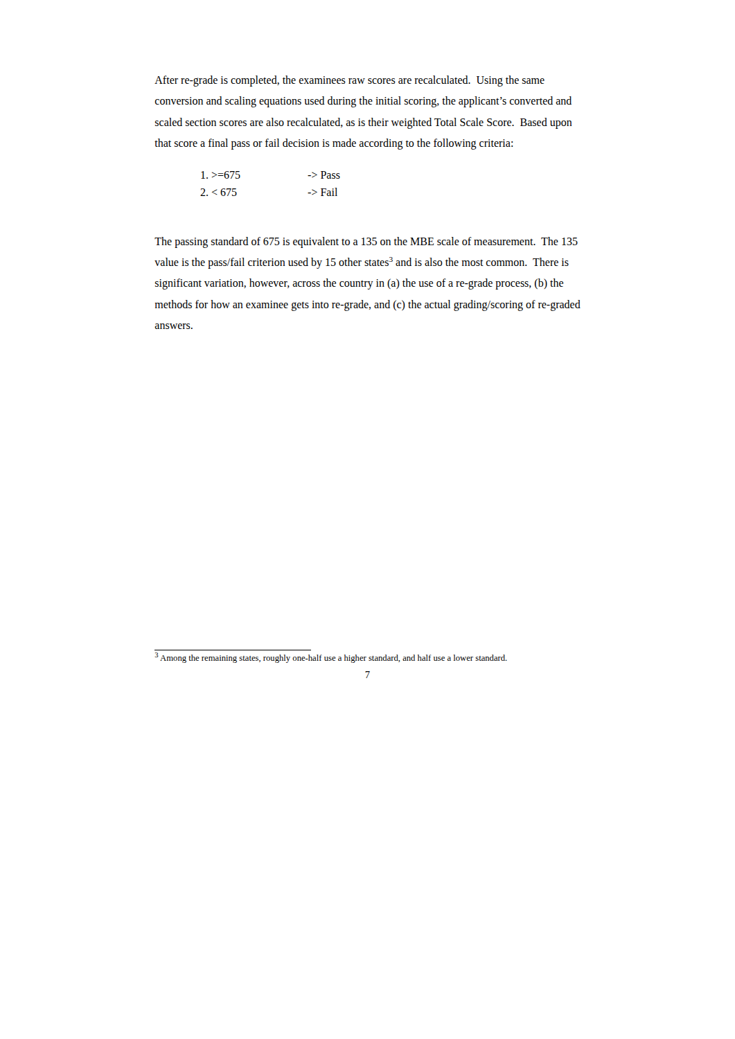After re-grade is completed, the examinees raw scores are recalculated. Using the same conversion and scaling equations used during the initial scoring, the applicant’s converted and scaled section scores are also recalculated, as is their weighted Total Scale Score. Based upon that score a final pass or fail decision is made according to the following criteria:
>=675-> Pass
< 675-> Fail
The passing standard of 675 is equivalent to a 135 on the MBE scale of measurement. The 135 value is the pass/fail criterion used by 15 other states3 and is also the most common. There is significant variation, however, across the country in (a) the use of a re-grade process, (b) the methods for how an examinee gets into re-grade, and (c) the actual grading/scoring of re-graded answers.
3 Among the remaining states, roughly one-half use a higher standard, and half use a lower standard.
7